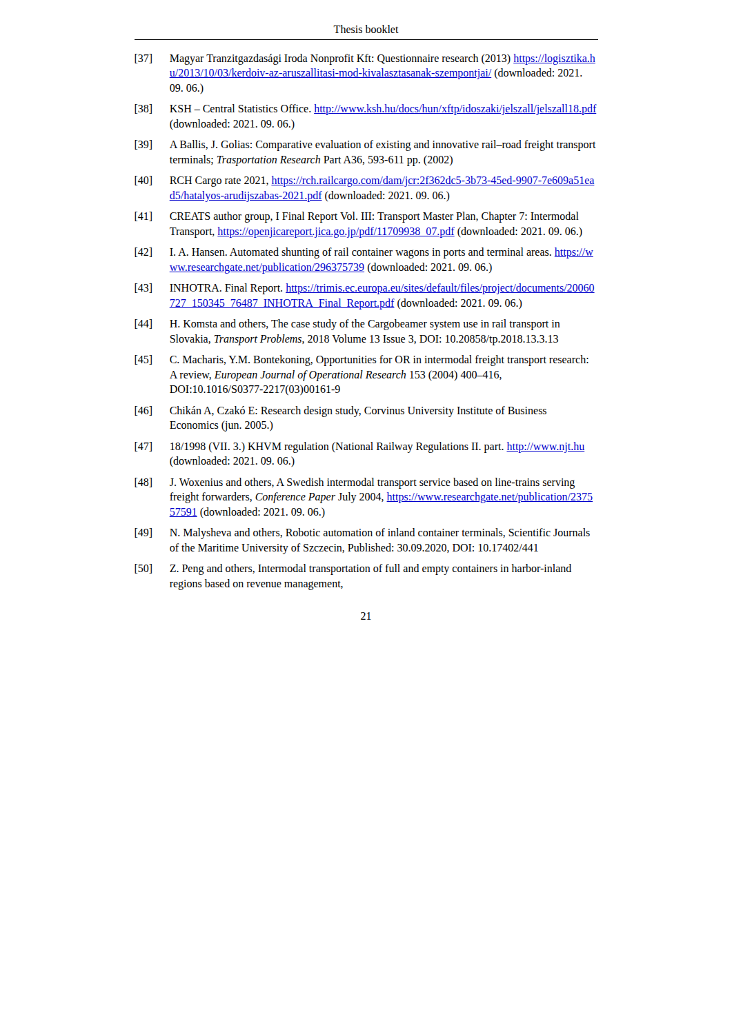Thesis booklet
[37] Magyar Tranzitgazdasági Iroda Nonprofit Kft: Questionnaire research (2013) https://logisztika.hu/2013/10/03/kerdoiv-az-aruszallitasi-mod-kivalasztasanak-szempontjai/ (downloaded: 2021. 09. 06.)
[38] KSH – Central Statistics Office. http://www.ksh.hu/docs/hun/xftp/idoszaki/jelszall/jelszall18.pdf (downloaded: 2021. 09. 06.)
[39] A Ballis, J. Golias: Comparative evaluation of existing and innovative rail–road freight transport terminals; Trasportation Research Part A36, 593-611 pp. (2002)
[40] RCH Cargo rate 2021, https://rch.railcargo.com/dam/jcr:2f362dc5-3b73-45ed-9907-7e609a51ead5/hatalyos-arudijszabas-2021.pdf (downloaded: 2021. 09. 06.)
[41] CREATS author group, I Final Report Vol. III: Transport Master Plan, Chapter 7: Intermodal Transport, https://openjicareport.jica.go.jp/pdf/11709938_07.pdf (downloaded: 2021. 09. 06.)
[42] I. A. Hansen. Automated shunting of rail container wagons in ports and terminal areas. https://www.researchgate.net/publication/296375739 (downloaded: 2021. 09. 06.)
[43] INHOTRA. Final Report. https://trimis.ec.europa.eu/sites/default/files/project/documents/20060727_150345_76487_INHOTRA_Final_Report.pdf (downloaded: 2021. 09. 06.)
[44] H. Komsta and others, The case study of the Cargobeamer system use in rail transport in Slovakia, Transport Problems, 2018 Volume 13 Issue 3, DOI: 10.20858/tp.2018.13.3.13
[45] C. Macharis, Y.M. Bontekoning, Opportunities for OR in intermodal freight transport research: A review, European Journal of Operational Research 153 (2004) 400–416, DOI:10.1016/S0377-2217(03)00161-9
[46] Chikán A, Czakó E: Research design study, Corvinus University Institute of Business Economics (jun. 2005.)
[47] 18/1998 (VII. 3.) KHVM regulation (National Railway Regulations II. part. http://www.njt.hu (downloaded: 2021. 09. 06.)
[48] J. Woxenius and others, A Swedish intermodal transport service based on line-trains serving freight forwarders, Conference Paper July 2004, https://www.researchgate.net/publication/237557591 (downloaded: 2021. 09. 06.)
[49] N. Malysheva and others, Robotic automation of inland container terminals, Scientific Journals of the Maritime University of Szczecin, Published: 30.09.2020, DOI: 10.17402/441
[50] Z. Peng and others, Intermodal transportation of full and empty containers in harbor-inland regions based on revenue management,
21